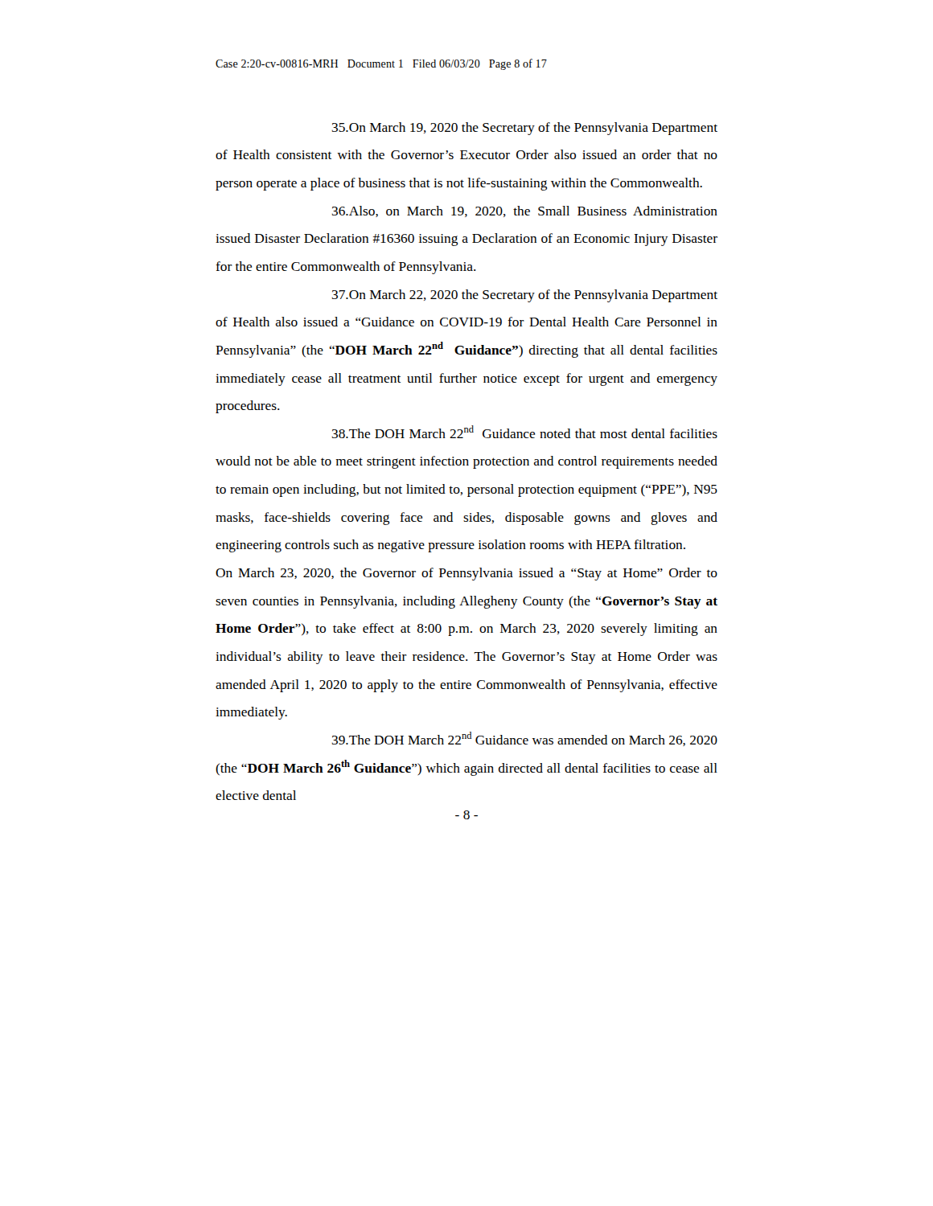Case 2:20-cv-00816-MRH Document 1 Filed 06/03/20 Page 8 of 17
35. On March 19, 2020 the Secretary of the Pennsylvania Department of Health consistent with the Governor’s Executor Order also issued an order that no person operate a place of business that is not life-sustaining within the Commonwealth.
36. Also, on March 19, 2020, the Small Business Administration issued Disaster Declaration #16360 issuing a Declaration of an Economic Injury Disaster for the entire Commonwealth of Pennsylvania.
37. On March 22, 2020 the Secretary of the Pennsylvania Department of Health also issued a “Guidance on COVID-19 for Dental Health Care Personnel in Pennsylvania” (the “DOH March 22nd Guidance”) directing that all dental facilities immediately cease all treatment until further notice except for urgent and emergency procedures.
38. The DOH March 22nd Guidance noted that most dental facilities would not be able to meet stringent infection protection and control requirements needed to remain open including, but not limited to, personal protection equipment (“PPE”), N95 masks, face-shields covering face and sides, disposable gowns and gloves and engineering controls such as negative pressure isolation rooms with HEPA filtration.
On March 23, 2020, the Governor of Pennsylvania issued a “Stay at Home” Order to seven counties in Pennsylvania, including Allegheny County (the “Governor’s Stay at Home Order”), to take effect at 8:00 p.m. on March 23, 2020 severely limiting an individual’s ability to leave their residence. The Governor’s Stay at Home Order was amended April 1, 2020 to apply to the entire Commonwealth of Pennsylvania, effective immediately.
39. The DOH March 22nd Guidance was amended on March 26, 2020 (the “DOH March 26th Guidance”) which again directed all dental facilities to cease all elective dental
- 8 -